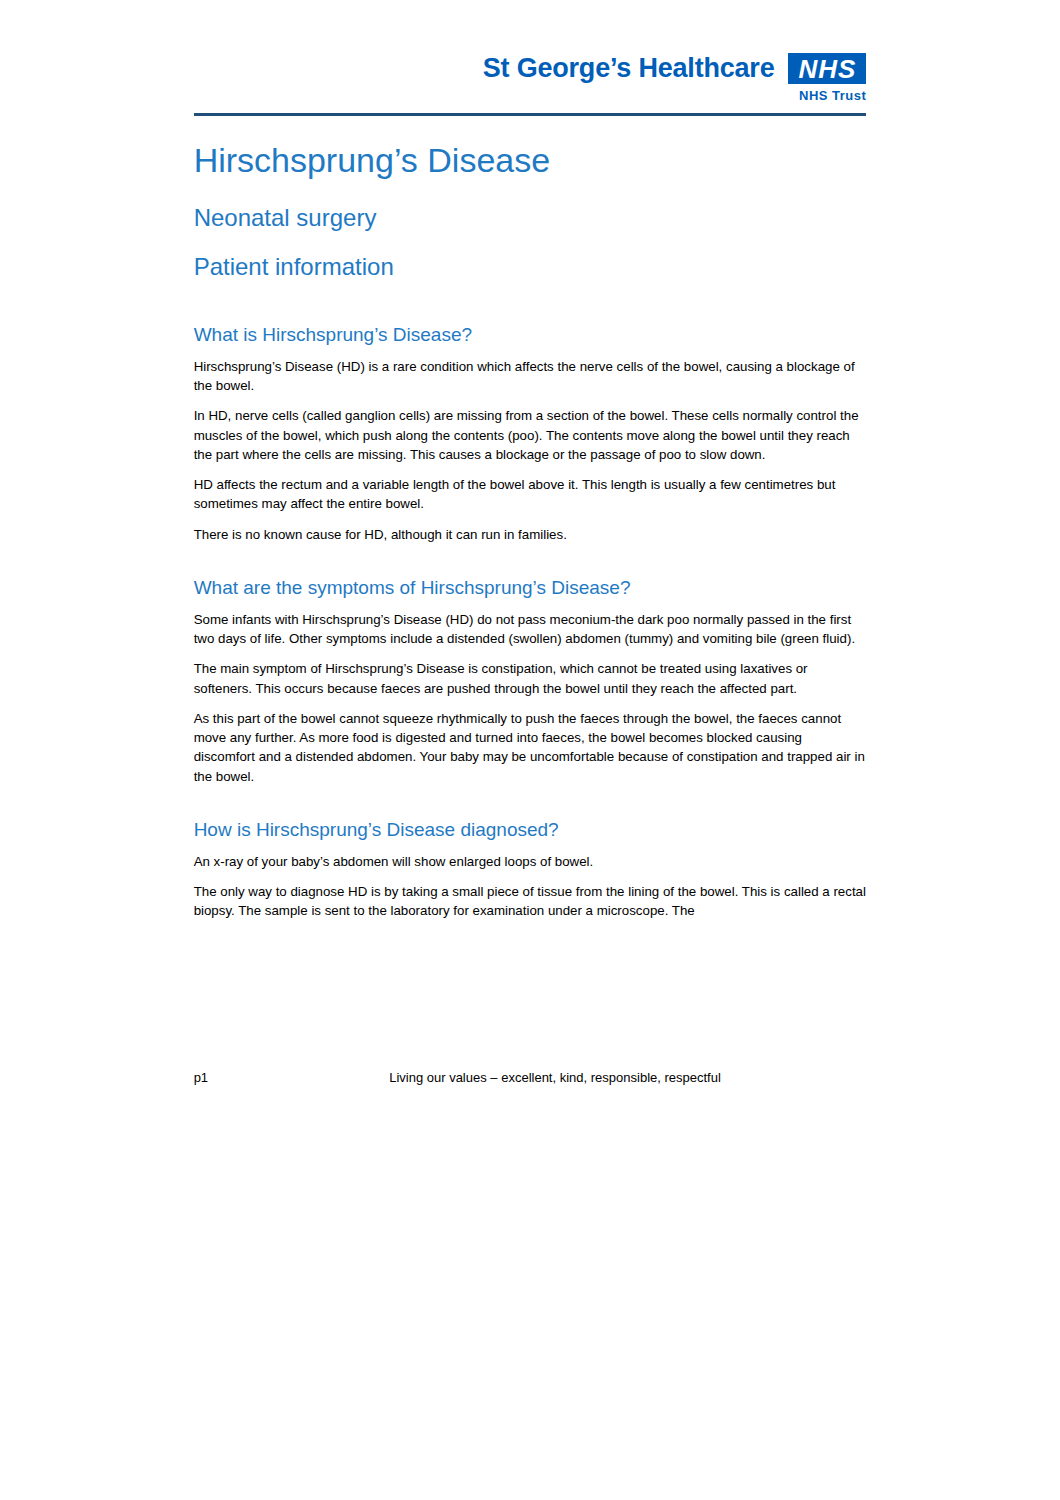St George’s Healthcare NHS
NHS Trust
Hirschsprung’s Disease
Neonatal surgery
Patient information
What is Hirschsprung’s Disease?
Hirschsprung’s Disease (HD) is a rare condition which affects the nerve cells of the bowel, causing a blockage of the bowel.
In HD, nerve cells (called ganglion cells) are missing from a section of the bowel. These cells normally control the muscles of the bowel, which push along the contents (poo). The contents move along the bowel until they reach the part where the cells are missing. This causes a blockage or the passage of poo to slow down.
HD affects the rectum and a variable length of the bowel above it. This length is usually a few centimetres but sometimes may affect the entire bowel.
There is no known cause for HD, although it can run in families.
What are the symptoms of Hirschsprung’s Disease?
Some infants with Hirschsprung’s Disease (HD) do not pass meconium-the dark poo normally passed in the first two days of life. Other symptoms include a distended (swollen) abdomen (tummy) and vomiting bile (green fluid).
The main symptom of Hirschsprung’s Disease is constipation, which cannot be treated using laxatives or softeners. This occurs because faeces are pushed through the bowel until they reach the affected part.
As this part of the bowel cannot squeeze rhythmically to push the faeces through the bowel, the faeces cannot move any further. As more food is digested and turned into faeces, the bowel becomes blocked causing discomfort and a distended abdomen. Your baby may be uncomfortable because of constipation and trapped air in the bowel.
How is Hirschsprung’s Disease diagnosed?
An x-ray of your baby’s abdomen will show enlarged loops of bowel.
The only way to diagnose HD is by taking a small piece of tissue from the lining of the bowel. This is called a rectal biopsy. The sample is sent to the laboratory for examination under a microscope. The
p1
Living our values – excellent, kind, responsible, respectful